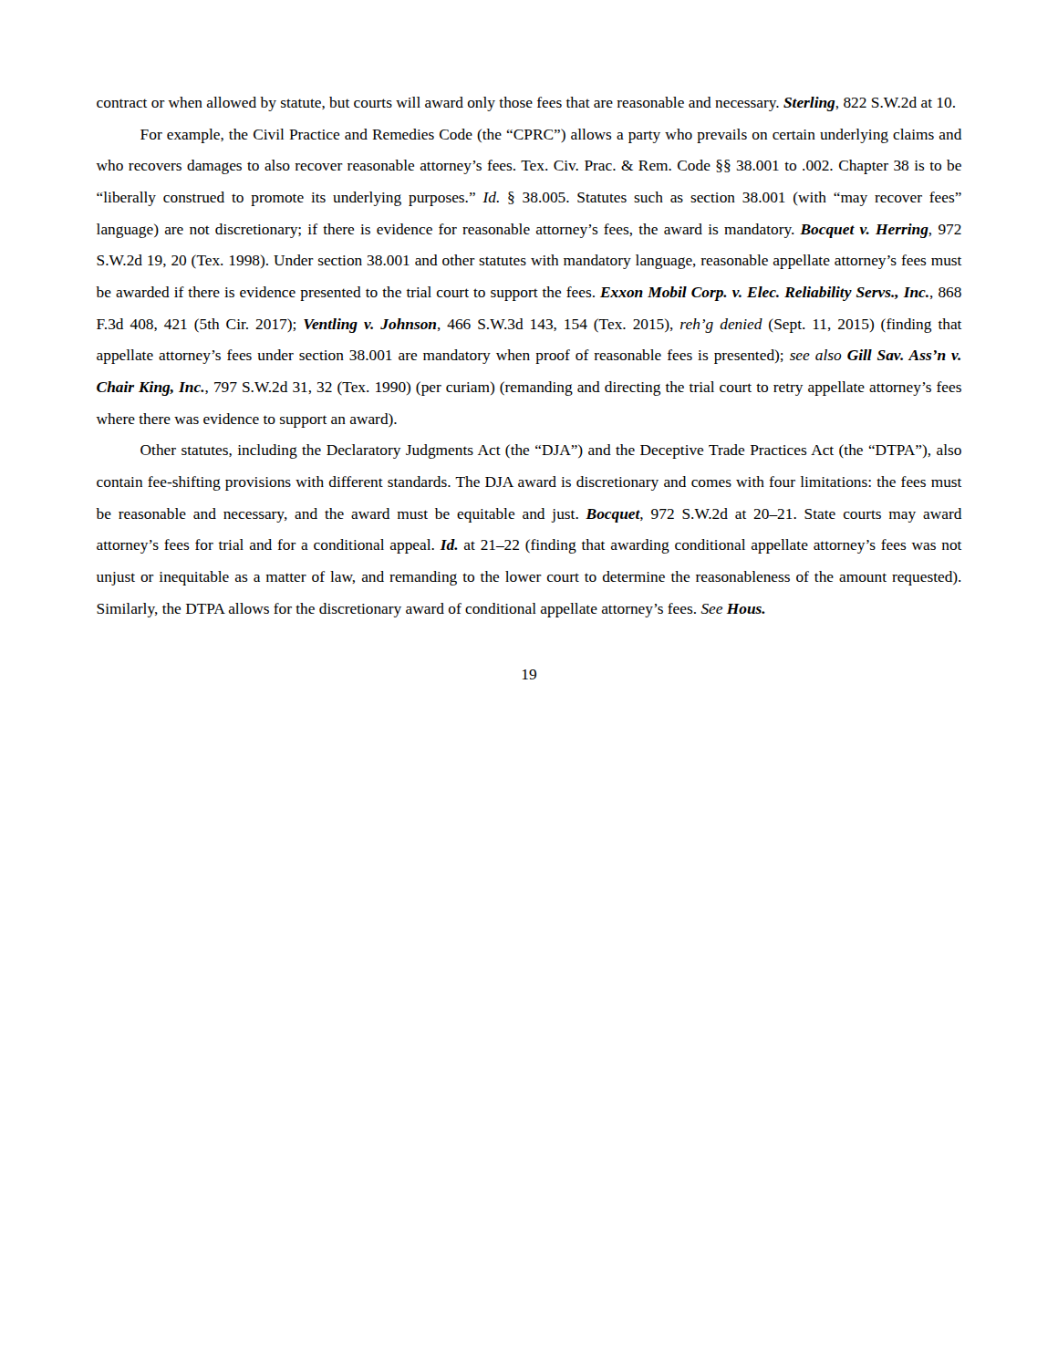contract or when allowed by statute, but courts will award only those fees that are reasonable and necessary. Sterling, 822 S.W.2d at 10.
For example, the Civil Practice and Remedies Code (the “CPRC”) allows a party who prevails on certain underlying claims and who recovers damages to also recover reasonable attorney’s fees. Tex. Civ. Prac. & Rem. Code §§ 38.001 to .002. Chapter 38 is to be “liberally construed to promote its underlying purposes.” Id. § 38.005. Statutes such as section 38.001 (with “may recover fees” language) are not discretionary; if there is evidence for reasonable attorney’s fees, the award is mandatory. Bocquet v. Herring, 972 S.W.2d 19, 20 (Tex. 1998). Under section 38.001 and other statutes with mandatory language, reasonable appellate attorney’s fees must be awarded if there is evidence presented to the trial court to support the fees. Exxon Mobil Corp. v. Elec. Reliability Servs., Inc., 868 F.3d 408, 421 (5th Cir. 2017); Ventling v. Johnson, 466 S.W.3d 143, 154 (Tex. 2015), reh’g denied (Sept. 11, 2015) (finding that appellate attorney’s fees under section 38.001 are mandatory when proof of reasonable fees is presented); see also Gill Sav. Ass’n v. Chair King, Inc., 797 S.W.2d 31, 32 (Tex. 1990) (per curiam) (remanding and directing the trial court to retry appellate attorney’s fees where there was evidence to support an award).
Other statutes, including the Declaratory Judgments Act (the “DJA”) and the Deceptive Trade Practices Act (the “DTPA”), also contain fee-shifting provisions with different standards. The DJA award is discretionary and comes with four limitations: the fees must be reasonable and necessary, and the award must be equitable and just. Bocquet, 972 S.W.2d at 20–21. State courts may award attorney’s fees for trial and for a conditional appeal. Id. at 21–22 (finding that awarding conditional appellate attorney’s fees was not unjust or inequitable as a matter of law, and remanding to the lower court to determine the reasonableness of the amount requested). Similarly, the DTPA allows for the discretionary award of conditional appellate attorney’s fees. See Hous.
19